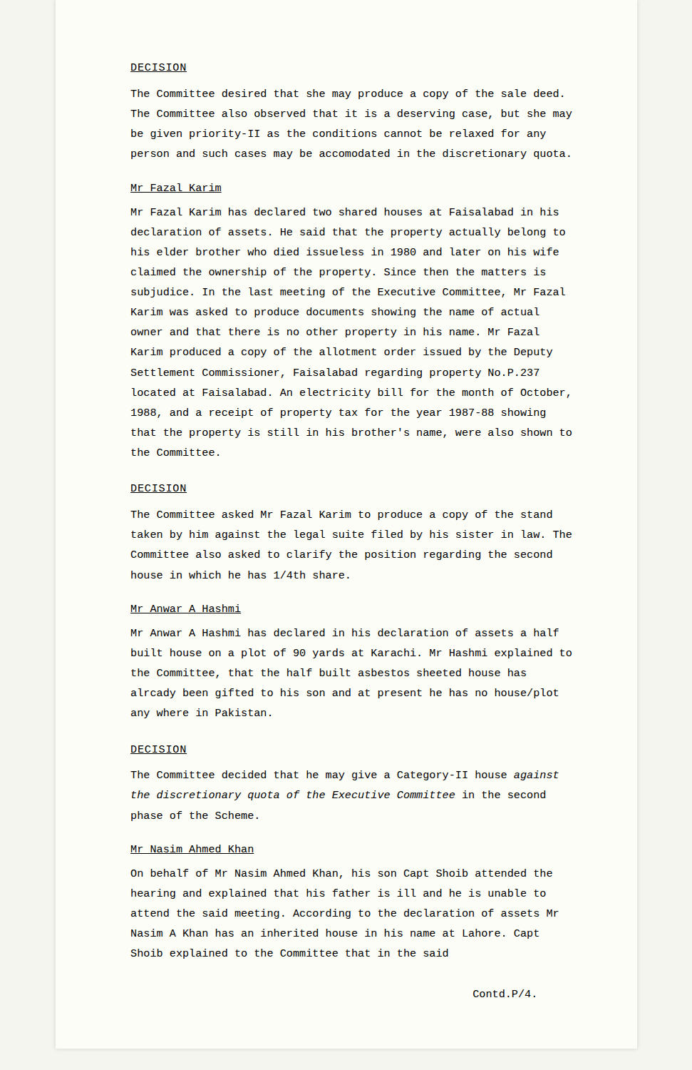DECISION
The Committee desired that she may produce a copy of the sale deed. The Committee also observed that it is a deserving case, but she may be given priority-II as the conditions cannot be relaxed for any person and such cases may be accomodated in the discretionary quota.
Mr Fazal Karim
Mr Fazal Karim has declared two shared houses at Faisalabad in his declaration of assets. He said that the property actually belong to his elder brother who died issueless in 1980 and later on his wife claimed the ownership of the property. Since then the matters is subjudice. In the last meeting of the Executive Committee, Mr Fazal Karim was asked to produce documents showing the name of actual owner and that there is no other property in his name. Mr Fazal Karim produced a copy of the allotment order issued by the Deputy Settlement Commissioner, Faisalabad regarding property No.P.237 located at Faisalabad. An electricity bill for the month of October, 1988, and a receipt of property tax for the year 1987-88 showing that the property is still in his brother's name, were also shown to the Committee.
DECISION
The Committee asked Mr Fazal Karim to produce a copy of the stand taken by him against the legal suite filed by his sister in law. The Committee also asked to clarify the position regarding the second house in which he has 1/4th share.
Mr Anwar A Hashmi
Mr Anwar A Hashmi has declared in his declaration of assets a half built house on a plot of 90 yards at Karachi. Mr Hashmi explained to the Committee, that the half built asbestos sheeted house has alrcady been gifted to his son and at present he has no house/plot any where in Pakistan.
DECISION
The Committee decided that he may give a Category-II house against the discretionary quota of the Executive Committee in the second phase of the Scheme.
Mr Nasim Ahmed Khan
On behalf of Mr Nasim Ahmed Khan, his son Capt Shoib attended the hearing and explained that his father is ill and he is unable to attend the said meeting. According to the declaration of assets Mr Nasim A Khan has an inherited house in his name at Lahore. Capt Shoib explained to the Committee that in the said
Contd.P/4.